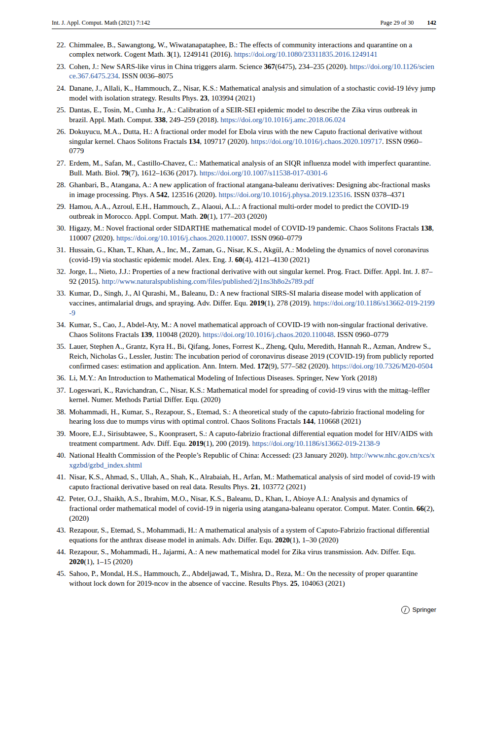Int. J. Appl. Comput. Math (2021) 7:142 Page 29 of 30 142
Chimmalee, B., Sawangtong, W., Wiwatanapataphee, B.: The effects of community interactions and quarantine on a complex network. Cogent Math. 3(1), 1249141 (2016). https://doi.org/10.1080/23311835.2016.1249141
Cohen, J.: New SARS-like virus in China triggers alarm. Science 367(6475), 234–235 (2020). https://doi.org/10.1126/science.367.6475.234. ISSN 0036–8075
Danane, J., Allali, K., Hammouch, Z., Nisar, K.S.: Mathematical analysis and simulation of a stochastic covid-19 lévy jump model with isolation strategy. Results Phys. 23, 103994 (2021)
Dantas, E., Tosin, M., Cunha Jr., A.: Calibration of a SEIR-SEI epidemic model to describe the Zika virus outbreak in brazil. Appl. Math. Comput. 338, 249–259 (2018). https://doi.org/10.1016/j.amc.2018.06.024
Dokuyucu, M.A., Dutta, H.: A fractional order model for Ebola virus with the new Caputo fractional derivative without singular kernel. Chaos Solitons Fractals 134, 109717 (2020). https://doi.org/10.1016/j.chaos.2020.109717. ISSN 0960–0779
Erdem, M., Safan, M., Castillo-Chavez, C.: Mathematical analysis of an SIQR influenza model with imperfect quarantine. Bull. Math. Biol. 79(7), 1612–1636 (2017). https://doi.org/10.1007/s11538-017-0301-6
Ghanbari, B., Atangana, A.: A new application of fractional atangana-baleanu derivatives: Designing abc-fractional masks in image processing. Phys. A 542, 123516 (2020). https://doi.org/10.1016/j.physa.2019.123516. ISSN 0378–4371
Hamou, A.A., Azroul, E.H., Hammouch, Z., Alaoui, A.L.: A fractional multi-order model to predict the COVID-19 outbreak in Morocco. Appl. Comput. Math. 20(1), 177–203 (2020)
Higazy, M.: Novel fractional order SIDARTHE mathematical model of COVID-19 pandemic. Chaos Solitons Fractals 138, 110007 (2020). https://doi.org/10.1016/j.chaos.2020.110007. ISSN 0960–0779
Hussain, G., Khan, T., Khan, A., Inc, M., Zaman, G., Nisar, K.S., Akgül, A.: Modeling the dynamics of novel coronavirus (covid-19) via stochastic epidemic model. Alex. Eng. J. 60(4), 4121–4130 (2021)
Jorge, L., Nieto, J.J.: Properties of a new fractional derivative with out singular kernel. Prog. Fract. Differ. Appl. Int. J. 87–92 (2015). http://www.naturalspublishing.com/files/published/2j1ns3h8o2s789.pdf
Kumar, D., Singh, J., Al Qurashi, M., Baleanu, D.: A new fractional SIRS-SI malaria disease model with application of vaccines, antimalarial drugs, and spraying. Adv. Differ. Equ. 2019(1), 278 (2019). https://doi.org/10.1186/s13662-019-2199-9
Kumar, S., Cao, J., Abdel-Aty, M.: A novel mathematical approach of COVID-19 with non-singular fractional derivative. Chaos Solitons Fractals 139, 110048 (2020). https://doi.org/10.1016/j.chaos.2020.110048. ISSN 0960–0779
Lauer, Stephen A., Grantz, Kyra H., Bi, Qifang, Jones, Forrest K., Zheng, Qulu, Meredith, Hannah R., Azman, Andrew S., Reich, Nicholas G., Lessler, Justin: The incubation period of coronavirus disease 2019 (COVID-19) from publicly reported confirmed cases: estimation and application. Ann. Intern. Med. 172(9), 577–582 (2020). https://doi.org/10.7326/M20-0504
Li, M.Y.: An Introduction to Mathematical Modeling of Infectious Diseases. Springer, New York (2018)
Logeswari, K., Ravichandran, C., Nisar, K.S.: Mathematical model for spreading of covid-19 virus with the mittag–leffler kernel. Numer. Methods Partial Differ. Equ. (2020)
Mohammadi, H., Kumar, S., Rezapour, S., Etemad, S.: A theoretical study of the caputo-fabrizio fractional modeling for hearing loss due to mumps virus with optimal control. Chaos Solitons Fractals 144, 110668 (2021)
Moore, E.J., Sirisubtawee, S., Koonprasert, S.: A caputo-fabrizio fractional differential equation model for HIV/AIDS with treatment compartment. Adv. Diff. Equ. 2019(1), 200 (2019). https://doi.org/10.1186/s13662-019-2138-9
National Health Commission of the People’s Republic of China: Accessed: (23 January 2020). http://www.nhc.gov.cn/xcs/xxgzbd/gzbd_index.shtml
Nisar, K.S., Ahmad, S., Ullah, A., Shah, K., Alrabaiah, H., Arfan, M.: Mathematical analysis of sird model of covid-19 with caputo fractional derivative based on real data. Results Phys. 21, 103772 (2021)
Peter, O.J., Shaikh, A.S., Ibrahim, M.O., Nisar, K.S., Baleanu, D., Khan, I., Abioye A.I.: Analysis and dynamics of fractional order mathematical model of covid-19 in nigeria using atangana-baleanu operator. Comput. Mater. Contin. 66(2), (2020)
Rezapour, S., Etemad, S., Mohammadi, H.: A mathematical analysis of a system of Caputo-Fabrizio fractional differential equations for the anthrax disease model in animals. Adv. Differ. Equ. 2020(1), 1–30 (2020)
Rezapour, S., Mohammadi, H., Jajarmi, A.: A new mathematical model for Zika virus transmission. Adv. Differ. Equ. 2020(1), 1–15 (2020)
Sahoo, P., Mondal, H.S., Hammouch, Z., Abdeljawad, T., Mishra, D., Reza, M.: On the necessity of proper quarantine without lock down for 2019-ncov in the absence of vaccine. Results Phys. 25, 104063 (2021)
Springer